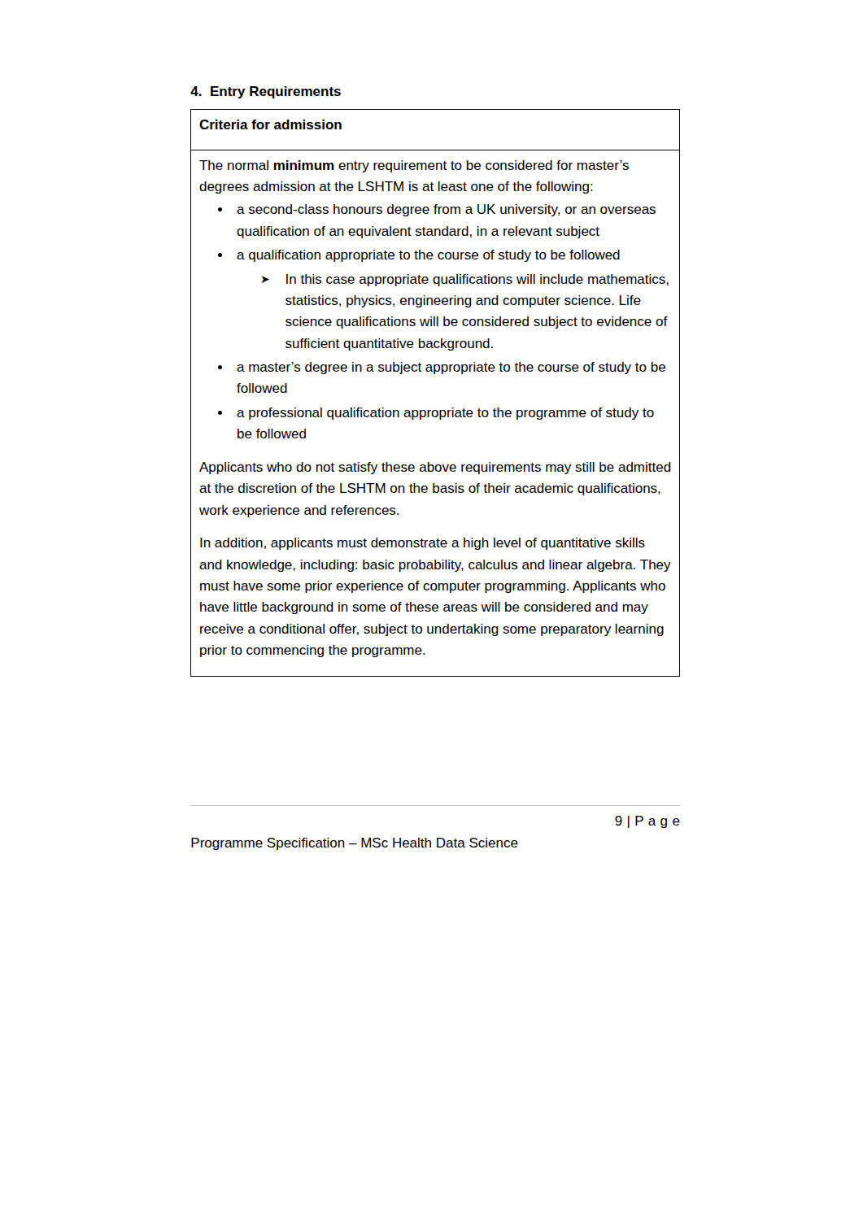4. Entry Requirements
| Criteria for admission |
| The normal minimum entry requirement to be considered for master’s degrees admission at the LSHTM is at least one of the following: a second-class honours degree from a UK university, or an overseas qualification of an equivalent standard, in a relevant subject a qualification appropriate to the course of study to be followed In this case appropriate qualifications will include mathematics, statistics, physics, engineering and computer science. Life science qualifications will be considered subject to evidence of sufficient quantitative background. a master’s degree in a subject appropriate to the course of study to be followed a professional qualification appropriate to the programme of study to be followed Applicants who do not satisfy these above requirements may still be admitted at the discretion of the LSHTM on the basis of their academic qualifications, work experience and references. In addition, applicants must demonstrate a high level of quantitative skills and knowledge, including: basic probability, calculus and linear algebra. They must have some prior experience of computer programming. Applicants who have little background in some of these areas will be considered and may receive a conditional offer, subject to undertaking some preparatory learning prior to commencing the programme. |
9 | P a g e
Programme Specification – MSc Health Data Science